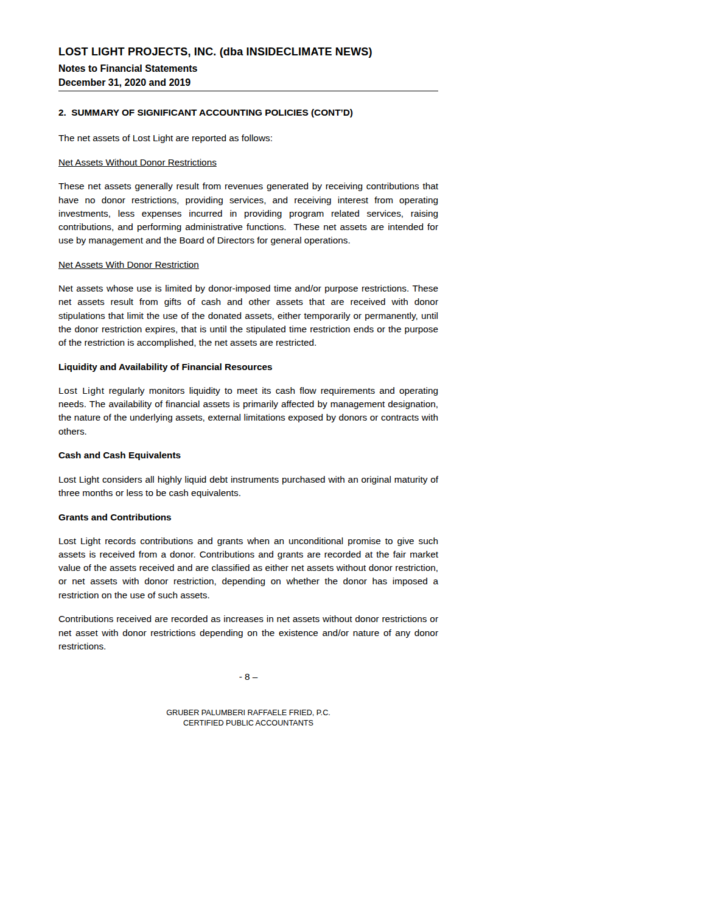LOST LIGHT PROJECTS, INC. (dba INSIDECLIMATE NEWS)
Notes to Financial Statements
December 31, 2020 and 2019
2. SUMMARY OF SIGNIFICANT ACCOUNTING POLICIES (CONT’D)
The net assets of Lost Light are reported as follows:
Net Assets Without Donor Restrictions
These net assets generally result from revenues generated by receiving contributions that have no donor restrictions, providing services, and receiving interest from operating investments, less expenses incurred in providing program related services, raising contributions, and performing administrative functions. These net assets are intended for use by management and the Board of Directors for general operations.
Net Assets With Donor Restriction
Net assets whose use is limited by donor-imposed time and/or purpose restrictions. These net assets result from gifts of cash and other assets that are received with donor stipulations that limit the use of the donated assets, either temporarily or permanently, until the donor restriction expires, that is until the stipulated time restriction ends or the purpose of the restriction is accomplished, the net assets are restricted.
Liquidity and Availability of Financial Resources
Lost Light regularly monitors liquidity to meet its cash flow requirements and operating needs. The availability of financial assets is primarily affected by management designation, the nature of the underlying assets, external limitations exposed by donors or contracts with others.
Cash and Cash Equivalents
Lost Light considers all highly liquid debt instruments purchased with an original maturity of three months or less to be cash equivalents.
Grants and Contributions
Lost Light records contributions and grants when an unconditional promise to give such assets is received from a donor. Contributions and grants are recorded at the fair market value of the assets received and are classified as either net assets without donor restriction, or net assets with donor restriction, depending on whether the donor has imposed a restriction on the use of such assets.
Contributions received are recorded as increases in net assets without donor restrictions or net asset with donor restrictions depending on the existence and/or nature of any donor restrictions.
- 8 –
GRUBER PALUMBERI RAFFAELE FRIED, P.C.
CERTIFIED PUBLIC ACCOUNTANTS